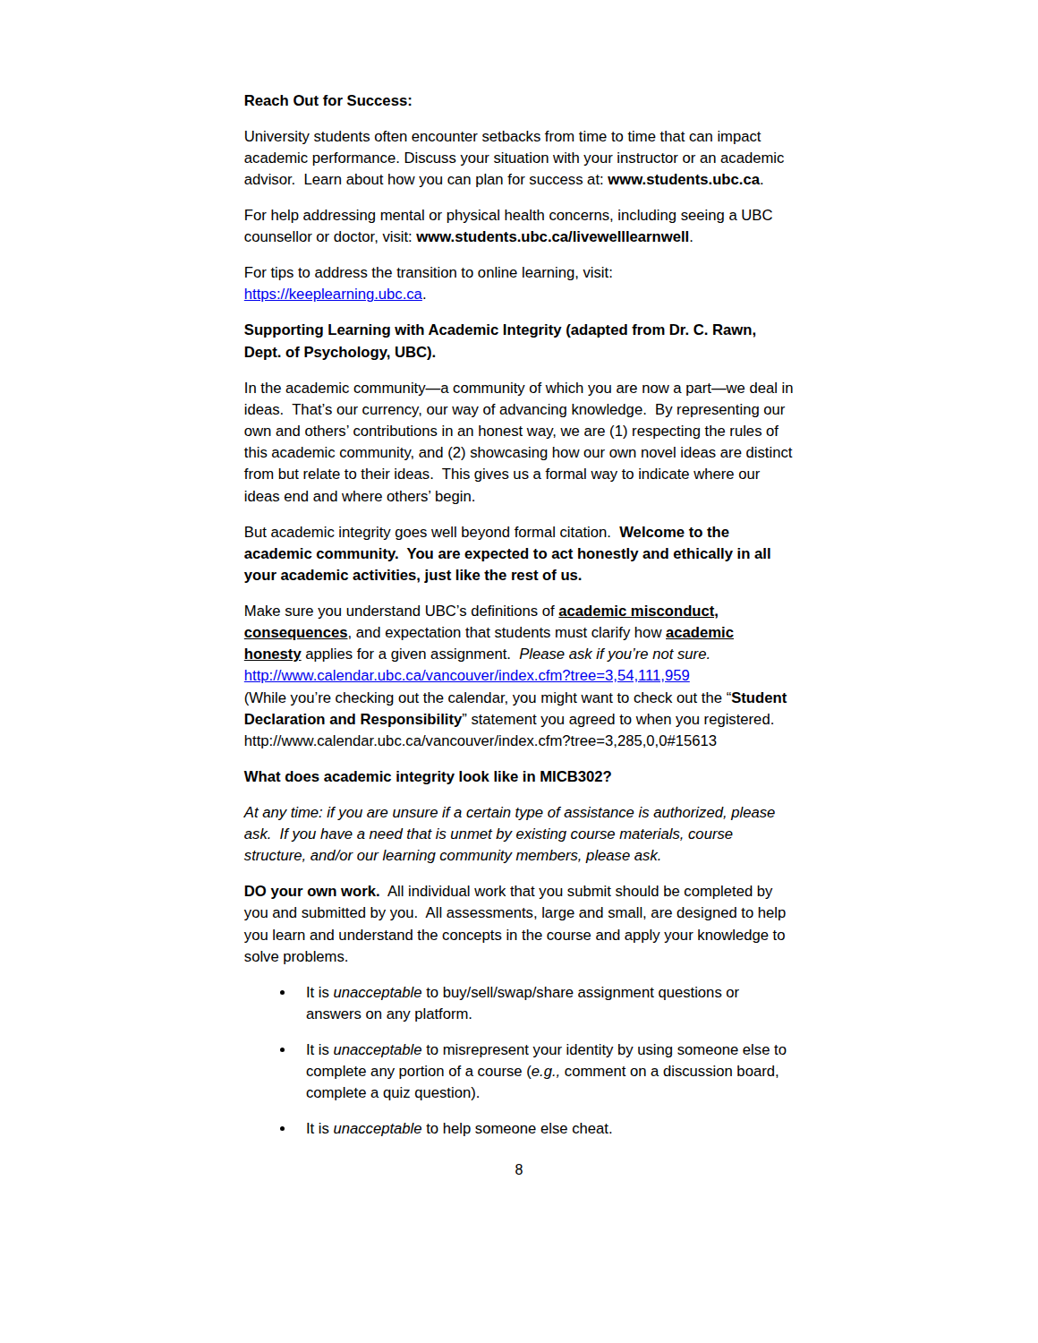Reach Out for Success:
University students often encounter setbacks from time to time that can impact academic performance. Discuss your situation with your instructor or an academic advisor. Learn about how you can plan for success at: www.students.ubc.ca.
For help addressing mental or physical health concerns, including seeing a UBC counsellor or doctor, visit: www.students.ubc.ca/livewelllearnwell.
For tips to address the transition to online learning, visit: https://keeplearning.ubc.ca.
Supporting Learning with Academic Integrity (adapted from Dr. C. Rawn, Dept. of Psychology, UBC).
In the academic community—a community of which you are now a part—we deal in ideas. That’s our currency, our way of advancing knowledge. By representing our own and others’ contributions in an honest way, we are (1) respecting the rules of this academic community, and (2) showcasing how our own novel ideas are distinct from but relate to their ideas. This gives us a formal way to indicate where our ideas end and where others’ begin.
But academic integrity goes well beyond formal citation. Welcome to the academic community. You are expected to act honestly and ethically in all your academic activities, just like the rest of us.
Make sure you understand UBC’s definitions of academic misconduct, consequences, and expectation that students must clarify how academic honesty applies for a given assignment. Please ask if you’re not sure. http://www.calendar.ubc.ca/vancouver/index.cfm?tree=3,54,111,959
(While you’re checking out the calendar, you might want to check out the “Student Declaration and Responsibility” statement you agreed to when you registered.
http://www.calendar.ubc.ca/vancouver/index.cfm?tree=3,285,0,0#15613
What does academic integrity look like in MICB302?
At any time: if you are unsure if a certain type of assistance is authorized, please ask. If you have a need that is unmet by existing course materials, course structure, and/or our learning community members, please ask.
DO your own work. All individual work that you submit should be completed by you and submitted by you. All assessments, large and small, are designed to help you learn and understand the concepts in the course and apply your knowledge to solve problems.
It is unacceptable to buy/sell/swap/share assignment questions or answers on any platform.
It is unacceptable to misrepresent your identity by using someone else to complete any portion of a course (e.g., comment on a discussion board, complete a quiz question).
It is unacceptable to help someone else cheat.
8